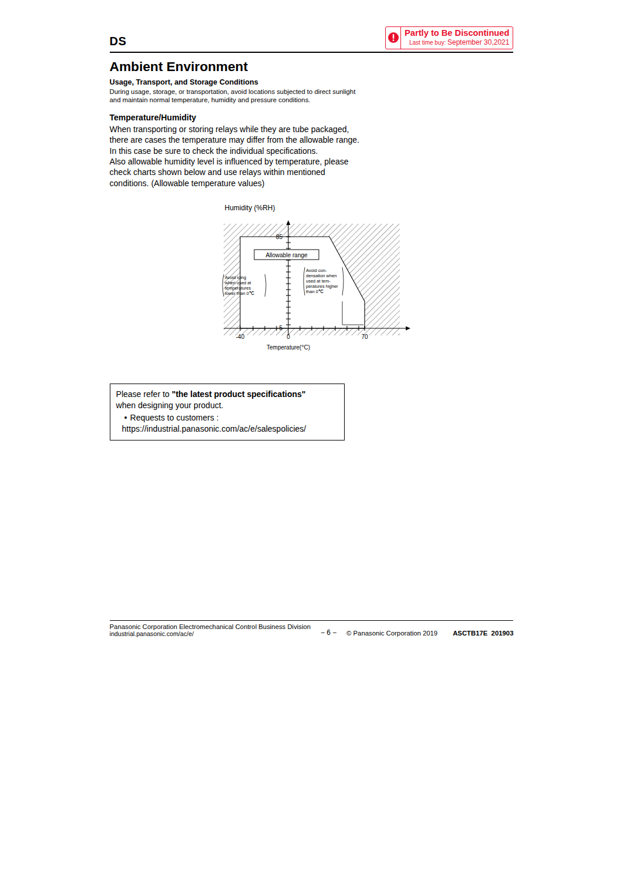DS
Partly to Be Discontinued
Last time buy: September 30,2021
Ambient Environment
Usage, Transport, and Storage Conditions
During usage, storage, or transportation, avoid locations subjected to direct sunlight and maintain normal temperature, humidity and pressure conditions.
Temperature/Humidity
When transporting or storing relays while they are tube packaged, there are cases the temperature may differ from the allowable range. In this case be sure to check the individual specifications.
Also allowable humidity level is influenced by temperature, please check charts shown below and use relays within mentioned conditions. (Allowable temperature values)
Humidity (%RH)
85 5 -40 0 70 Temperature(°C) Allowable range Avoid icing when used at temperatures lower than 0℃ Avoid con- densation when used at tem- peratures higher than 0℃
Please refer to "the latest product specifications"
when designing your product.
Requests to customers :
https://industrial.panasonic.com/ac/e/salespolicies/
Panasonic Corporation Electromechanical Control Business Division
industrial.panasonic.com/ac/e/
− 6 −
© Panasonic Corporation 2019
ASCTB17E 201903